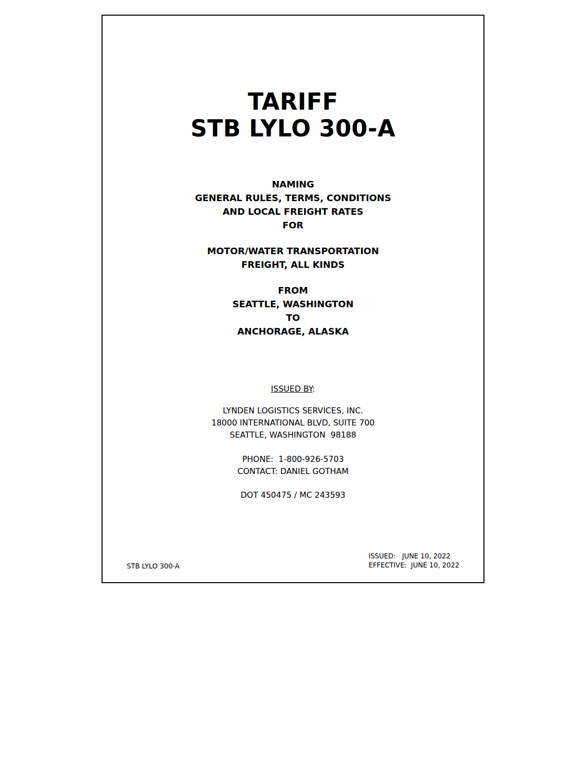TARIFF
STB LYLO 300-A
NAMING
GENERAL RULES, TERMS, CONDITIONS
AND LOCAL FREIGHT RATES
FOR
MOTOR/WATER TRANSPORTATION
FREIGHT, ALL KINDS
FROM
SEATTLE, WASHINGTON
TO
ANCHORAGE, ALASKA
ISSUED BY:
LYNDEN LOGISTICS SERVICES, INC.
18000 INTERNATIONAL BLVD, SUITE 700
SEATTLE, WASHINGTON 98188
PHONE: 1-800-926-5703
CONTACT: DANIEL GOTHAM
DOT 450475 / MC 243593
STB LYLO 300-A
ISSUED: JUNE 10, 2022 EFFECTIVE: JUNE 10, 2022